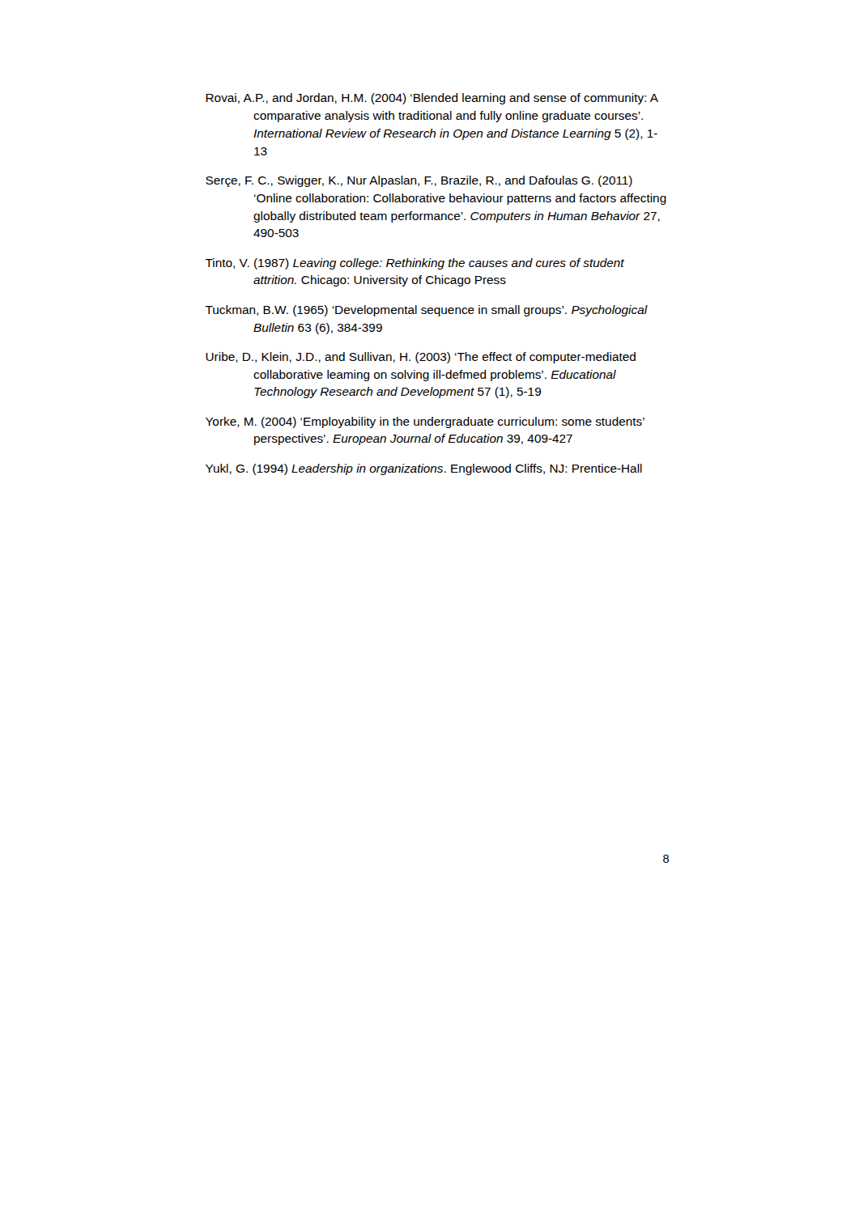Rovai, A.P., and Jordan, H.M. (2004) ‘Blended learning and sense of community: A comparative analysis with traditional and fully online graduate courses’. International Review of Research in Open and Distance Learning 5 (2), 1-13
Serçe, F. C., Swigger, K., Nur Alpaslan, F., Brazile, R., and Dafoulas G. (2011) ‘Online collaboration: Collaborative behaviour patterns and factors affecting globally distributed team performance’. Computers in Human Behavior 27, 490-503
Tinto, V. (1987) Leaving college: Rethinking the causes and cures of student attrition. Chicago: University of Chicago Press
Tuckman, B.W. (1965) ‘Developmental sequence in small groups’. Psychological Bulletin 63 (6), 384-399
Uribe, D., Klein, J.D., and Sullivan, H. (2003) ‘The effect of computer-mediated collaborative leaming on solving ill-defmed problems’. Educational Technology Research and Development 57 (1), 5-19
Yorke, M. (2004) ‘Employability in the undergraduate curriculum: some students’ perspectives’. European Journal of Education 39, 409-427
Yukl, G. (1994) Leadership in organizations. Englewood Cliffs, NJ: Prentice-Hall
8